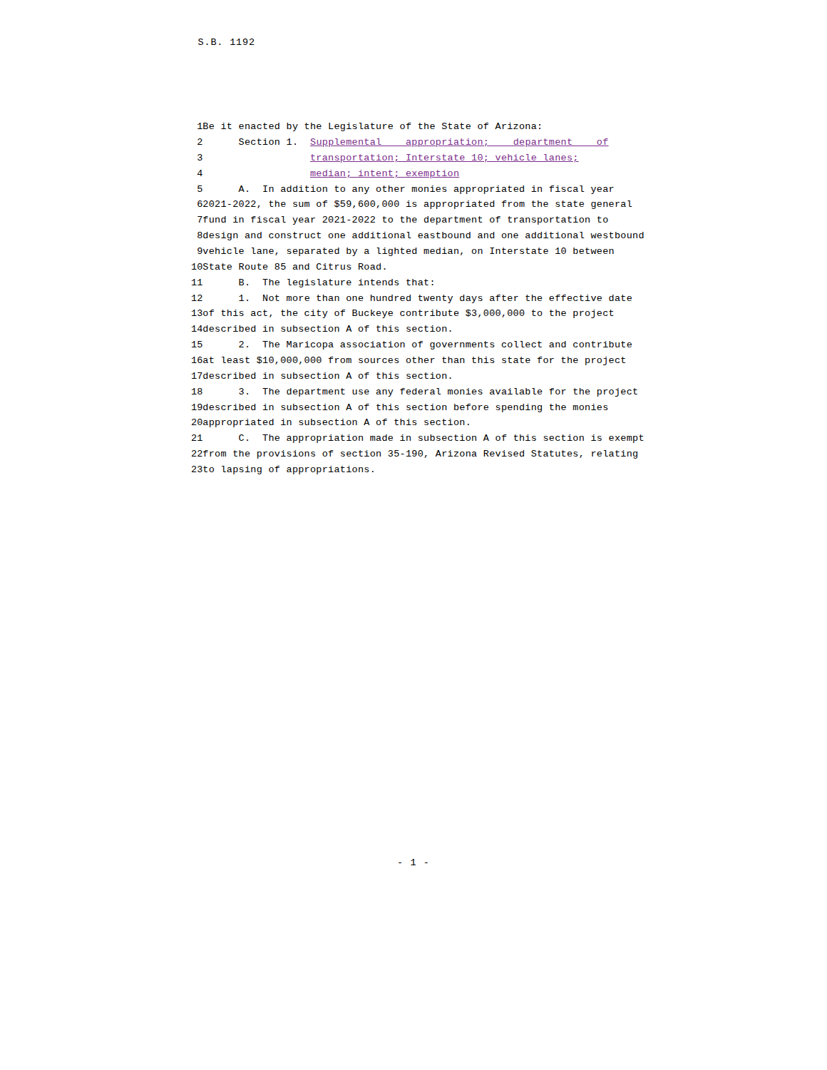S.B. 1192
| 1 | Be it enacted by the Legislature of the State of Arizona: |
| 2 | Section 1. Supplemental appropriation; department of |
| 3 | transportation; Interstate 10; vehicle lanes; |
| 4 | median; intent; exemption |
| 5 | A. In addition to any other monies appropriated in fiscal year |
| 6 | 2021-2022, the sum of $59,600,000 is appropriated from the state general |
| 7 | fund in fiscal year 2021-2022 to the department of transportation to |
| 8 | design and construct one additional eastbound and one additional westbound |
| 9 | vehicle lane, separated by a lighted median, on Interstate 10 between |
| 10 | State Route 85 and Citrus Road. |
| 11 | B. The legislature intends that: |
| 12 | 1. Not more than one hundred twenty days after the effective date |
| 13 | of this act, the city of Buckeye contribute $3,000,000 to the project |
| 14 | described in subsection A of this section. |
| 15 | 2. The Maricopa association of governments collect and contribute |
| 16 | at least $10,000,000 from sources other than this state for the project |
| 17 | described in subsection A of this section. |
| 18 | 3. The department use any federal monies available for the project |
| 19 | described in subsection A of this section before spending the monies |
| 20 | appropriated in subsection A of this section. |
| 21 | C. The appropriation made in subsection A of this section is exempt |
| 22 | from the provisions of section 35-190, Arizona Revised Statutes, relating |
| 23 | to lapsing of appropriations. |
- 1 -